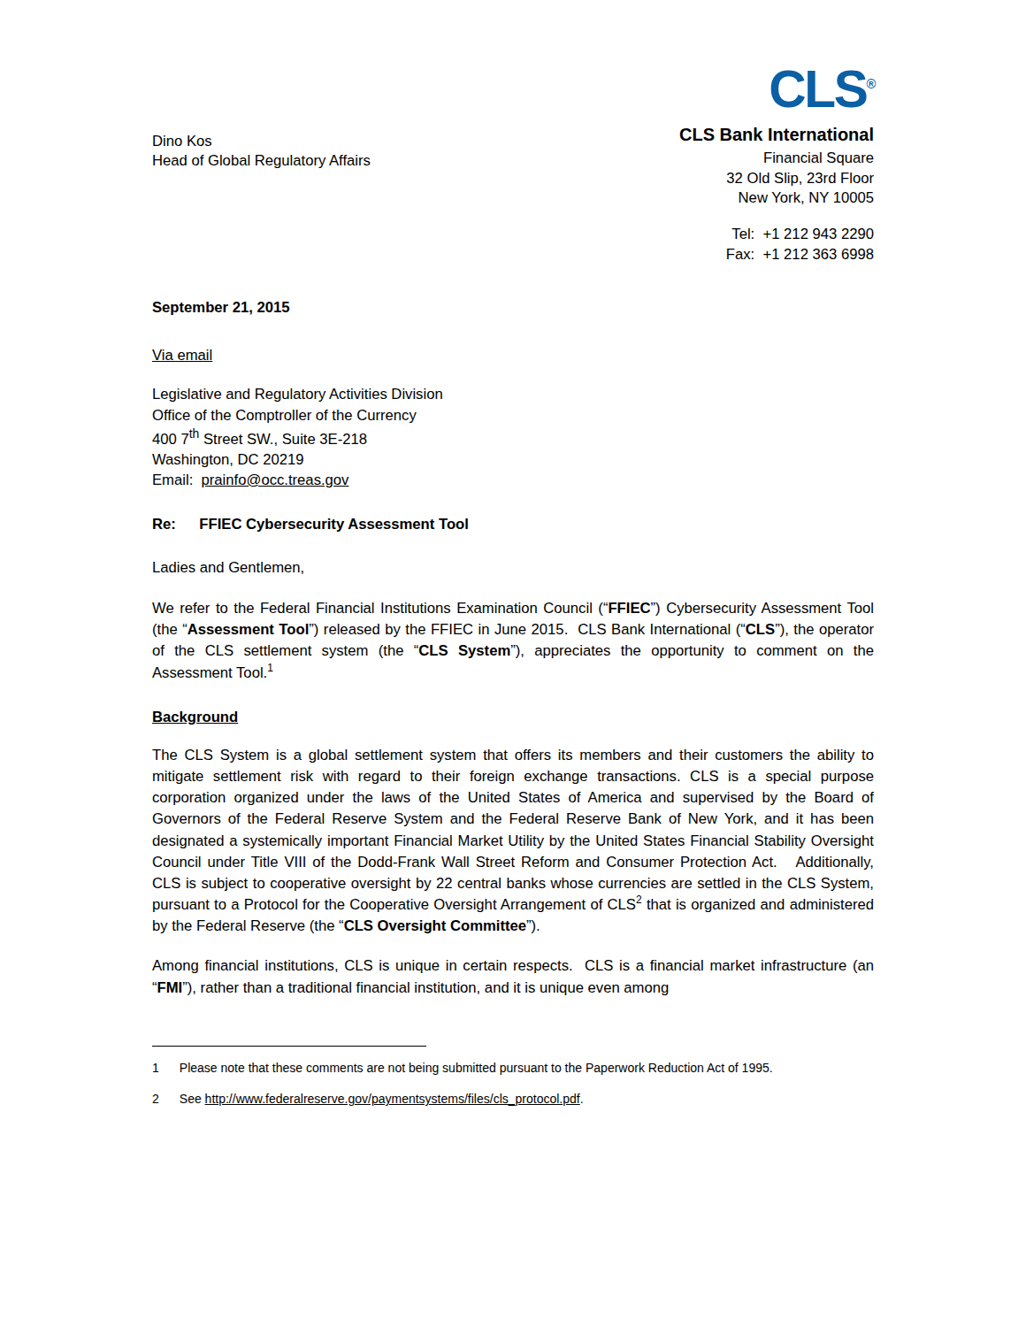Dino Kos
Head of Global Regulatory Affairs
CLS®
CLS Bank International
Financial Square
32 Old Slip, 23rd Floor
New York, NY 10005
Tel: +1 212 943 2290
Fax: +1 212 363 6998
September 21, 2015
Via email
Legislative and Regulatory Activities Division
Office of the Comptroller of the Currency
400 7th Street SW., Suite 3E-218
Washington, DC 20219
Email: prainfo@occ.treas.gov
Re: FFIEC Cybersecurity Assessment Tool
Ladies and Gentlemen,
We refer to the Federal Financial Institutions Examination Council (“FFIEC”) Cybersecurity Assessment Tool (the “Assessment Tool”) released by the FFIEC in June 2015. CLS Bank International (“CLS”), the operator of the CLS settlement system (the “CLS System”), appreciates the opportunity to comment on the Assessment Tool.1
Background
The CLS System is a global settlement system that offers its members and their customers the ability to mitigate settlement risk with regard to their foreign exchange transactions. CLS is a special purpose corporation organized under the laws of the United States of America and supervised by the Board of Governors of the Federal Reserve System and the Federal Reserve Bank of New York, and it has been designated a systemically important Financial Market Utility by the United States Financial Stability Oversight Council under Title VIII of the Dodd-Frank Wall Street Reform and Consumer Protection Act. Additionally, CLS is subject to cooperative oversight by 22 central banks whose currencies are settled in the CLS System, pursuant to a Protocol for the Cooperative Oversight Arrangement of CLS2 that is organized and administered by the Federal Reserve (the “CLS Oversight Committee”).
Among financial institutions, CLS is unique in certain respects. CLS is a financial market infrastructure (an “FMI”), rather than a traditional financial institution, and it is unique even among
1 Please note that these comments are not being submitted pursuant to the Paperwork Reduction Act of 1995.
2 See http://www.federalreserve.gov/paymentsystems/files/cls_protocol.pdf.